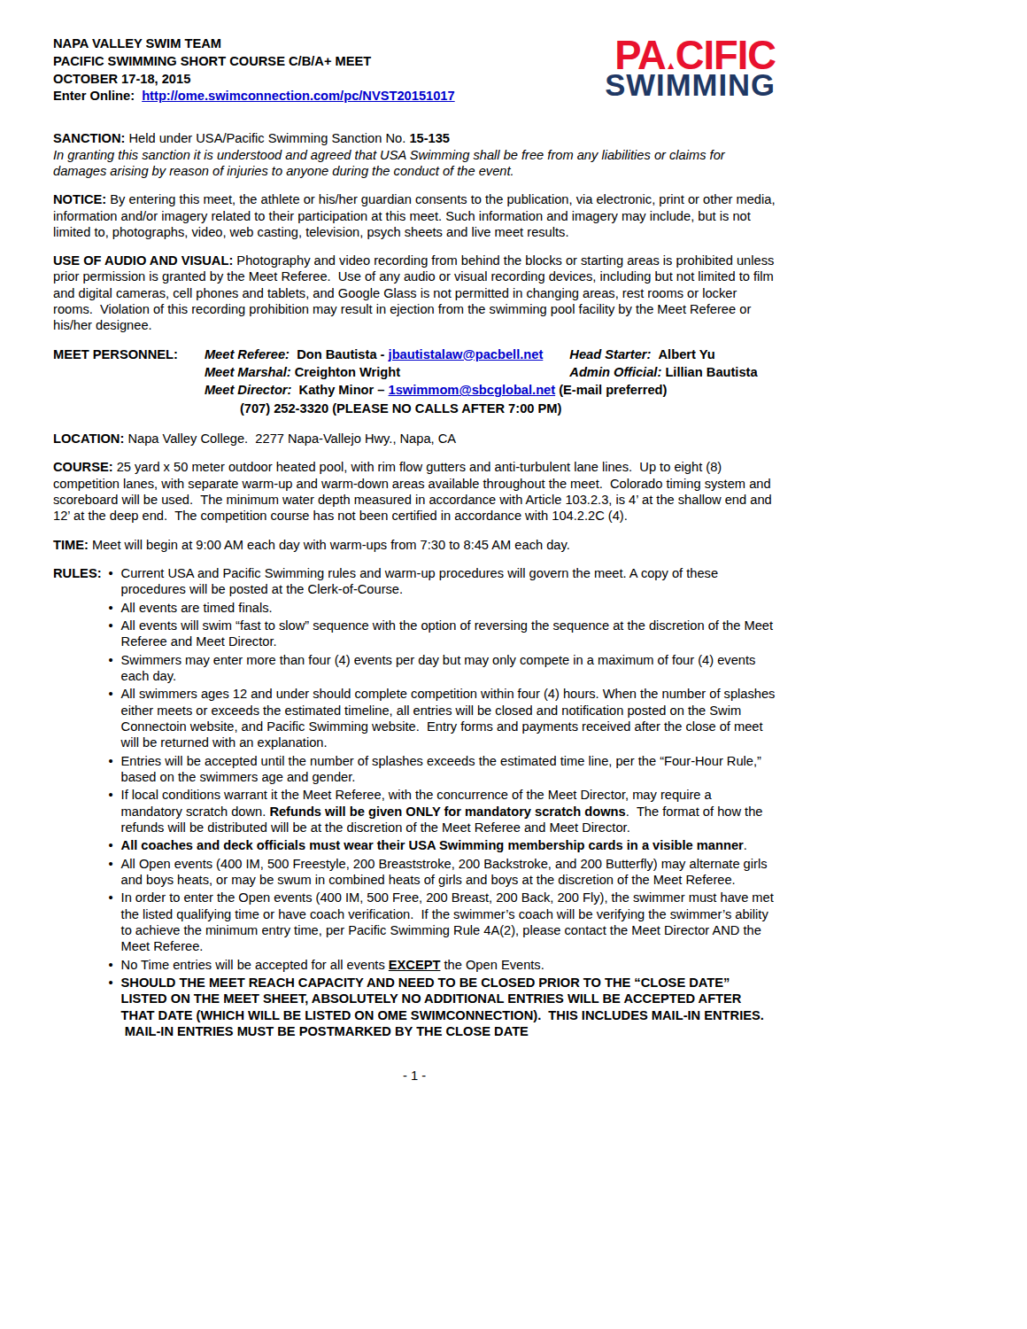NAPA VALLEY SWIM TEAM
PACIFIC SWIMMING SHORT COURSE C/B/A+ MEET
OCTOBER 17-18, 2015
Enter Online: http://ome.swimconnection.com/pc/NVST20151017
PA▲CIFIC SWIMMING
SANCTION: Held under USA/Pacific Swimming Sanction No. 15-135
In granting this sanction it is understood and agreed that USA Swimming shall be free from any liabilities or claims for damages arising by reason of injuries to anyone during the conduct of the event.
NOTICE: By entering this meet, the athlete or his/her guardian consents to the publication, via electronic, print or other media, information and/or imagery related to their participation at this meet. Such information and imagery may include, but is not limited to, photographs, video, web casting, television, psych sheets and live meet results.
USE OF AUDIO AND VISUAL: Photography and video recording from behind the blocks or starting areas is prohibited unless prior permission is granted by the Meet Referee. Use of any audio or visual recording devices, including but not limited to film and digital cameras, cell phones and tablets, and Google Glass is not permitted in changing areas, rest rooms or locker rooms. Violation of this recording prohibition may result in ejection from the swimming pool facility by the Meet Referee or his/her designee.
| MEET PERSONNEL: | Meet Referee: Don Bautista - jbautistalaw@pacbell.net | Head Starter: Albert Yu |
| | Meet Marshal: Creighton Wright | Admin Official: Lillian Bautista |
| | Meet Director: Kathy Minor – 1swimmom@sbcglobal.net (E-mail preferred) |
| | (707) 252-3320 (PLEASE NO CALLS AFTER 7:00 PM) |
LOCATION: Napa Valley College. 2277 Napa-Vallejo Hwy., Napa, CA
COURSE: 25 yard x 50 meter outdoor heated pool, with rim flow gutters and anti-turbulent lane lines. Up to eight (8) competition lanes, with separate warm-up and warm-down areas available throughout the meet. Colorado timing system and scoreboard will be used. The minimum water depth measured in accordance with Article 103.2.3, is 4’ at the shallow end and 12’ at the deep end. The competition course has not been certified in accordance with 104.2.2C (4).
TIME: Meet will begin at 9:00 AM each day with warm-ups from 7:30 to 8:45 AM each day.
RULES:
Current USA and Pacific Swimming rules and warm-up procedures will govern the meet. A copy of these procedures will be posted at the Clerk-of-Course.
All events are timed finals.
All events will swim “fast to slow” sequence with the option of reversing the sequence at the discretion of the Meet Referee and Meet Director.
Swimmers may enter more than four (4) events per day but may only compete in a maximum of four (4) events each day.
All swimmers ages 12 and under should complete competition within four (4) hours. When the number of splashes either meets or exceeds the estimated timeline, all entries will be closed and notification posted on the Swim Connectoin website, and Pacific Swimming website. Entry forms and payments received after the close of meet will be returned with an explanation.
Entries will be accepted until the number of splashes exceeds the estimated time line, per the “Four-Hour Rule,” based on the swimmers age and gender.
If local conditions warrant it the Meet Referee, with the concurrence of the Meet Director, may require a mandatory scratch down. Refunds will be given ONLY for mandatory scratch downs. The format of how the refunds will be distributed will be at the discretion of the Meet Referee and Meet Director.
All coaches and deck officials must wear their USA Swimming membership cards in a visible manner.
All Open events (400 IM, 500 Freestyle, 200 Breaststroke, 200 Backstroke, and 200 Butterfly) may alternate girls and boys heats, or may be swum in combined heats of girls and boys at the discretion of the Meet Referee.
In order to enter the Open events (400 IM, 500 Free, 200 Breast, 200 Back, 200 Fly), the swimmer must have met the listed qualifying time or have coach verification. If the swimmer’s coach will be verifying the swimmer’s ability to achieve the minimum entry time, per Pacific Swimming Rule 4A(2), please contact the Meet Director AND the Meet Referee.
No Time entries will be accepted for all events EXCEPT the Open Events.
SHOULD THE MEET REACH CAPACITY AND NEED TO BE CLOSED PRIOR TO THE “CLOSE DATE” LISTED ON THE MEET SHEET, ABSOLUTELY NO ADDITIONAL ENTRIES WILL BE ACCEPTED AFTER THAT DATE (WHICH WILL BE LISTED ON OME SWIMCONNECTION). THIS INCLUDES MAIL-IN ENTRIES. MAIL-IN ENTRIES MUST BE POSTMARKED BY THE CLOSE DATE
- 1 -